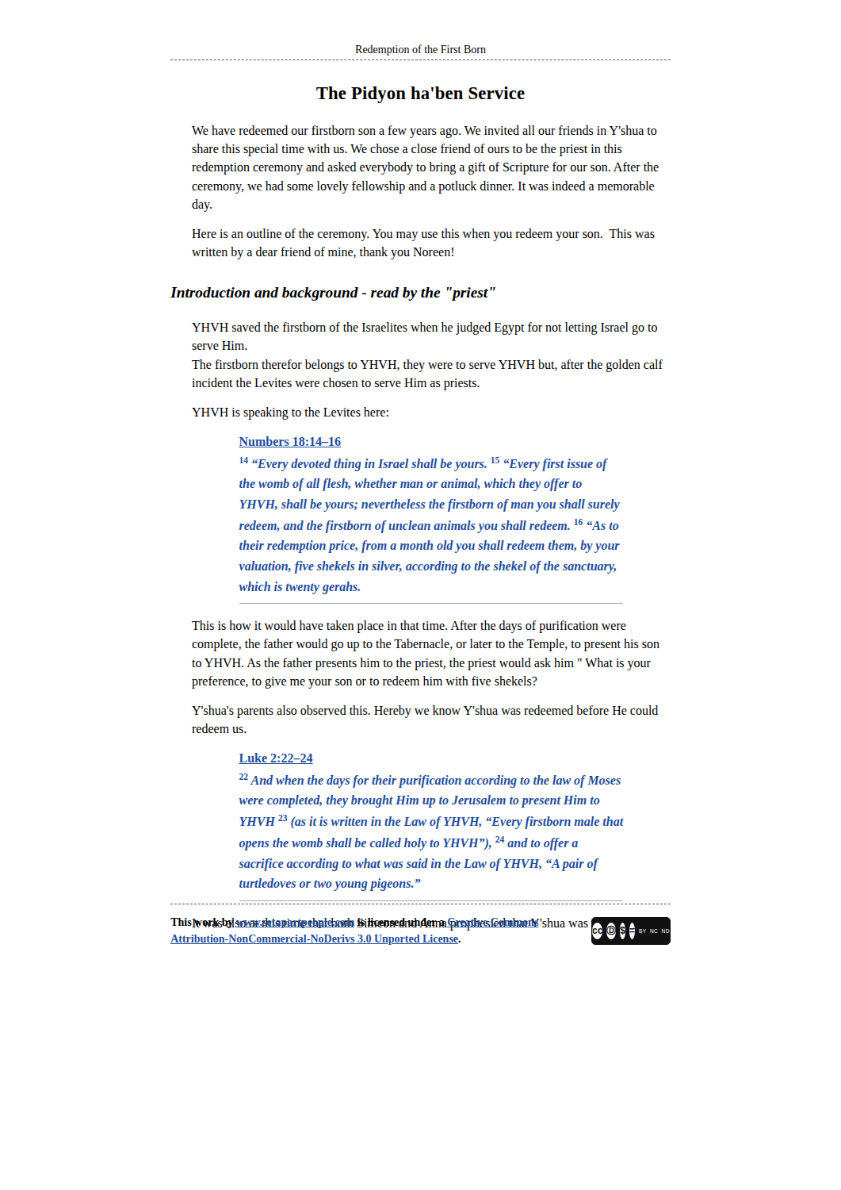Redemption of the First Born
The Pidyon ha'ben Service
We have redeemed our firstborn son a few years ago. We invited all our friends in Y'shua to share this special time with us. We chose a close friend of ours to be the priest in this redemption ceremony and asked everybody to bring a gift of Scripture for our son. After the ceremony, we had some lovely fellowship and a potluck dinner. It was indeed a memorable day.
Here is an outline of the ceremony. You may use this when you redeem your son. This was written by a dear friend of mine, thank you Noreen!
Introduction and background - read by the "priest"
YHVH saved the firstborn of the Israelites when he judged Egypt for not letting Israel go to serve Him.
The firstborn therefor belongs to YHVH, they were to serve YHVH but, after the golden calf incident the Levites were chosen to serve Him as priests.
YHVH is speaking to the Levites here:
Numbers 18:14–16 14 “Every devoted thing in Israel shall be yours. 15 “Every first issue of the womb of all flesh, whether man or animal, which they offer to YHVH, shall be yours; nevertheless the firstborn of man you shall surely redeem, and the firstborn of unclean animals you shall redeem. 16 “As to their redemption price, from a month old you shall redeem them, by your valuation, five shekels in silver, according to the shekel of the sanctuary, which is twenty gerahs.
This is how it would have taken place in that time. After the days of purification were complete, the father would go up to the Tabernacle, or later to the Temple, to present his son to YHVH. As the father presents him to the priest, the priest would ask him " What is your preference, to give me your son or to redeem him with five shekels?
Y'shua's parents also observed this. Hereby we know Y'shua was redeemed before He could redeem us.
Luke 2:22–24 22 And when the days for their purification according to the law of Moses were completed, they brought Him up to Jerusalem to present Him to YHVH 23 (as it is written in the Law of YHVH, “Every firstborn male that opens the womb shall be called holy to YHVH”), 24 and to offer a sacrifice according to what was said in the Law of YHVH, “A pair of turtledoves or two young pigeons.”
It was also at this time that both Simeon and Anna prophesied that Y'shua was the Messiah.
This work by www.setapartpeople.com is licensed under a Creative Commons Attribution-NonCommercial-NoDerivs 3.0 Unported License.
cc Ⓓ $ = BY NC ND